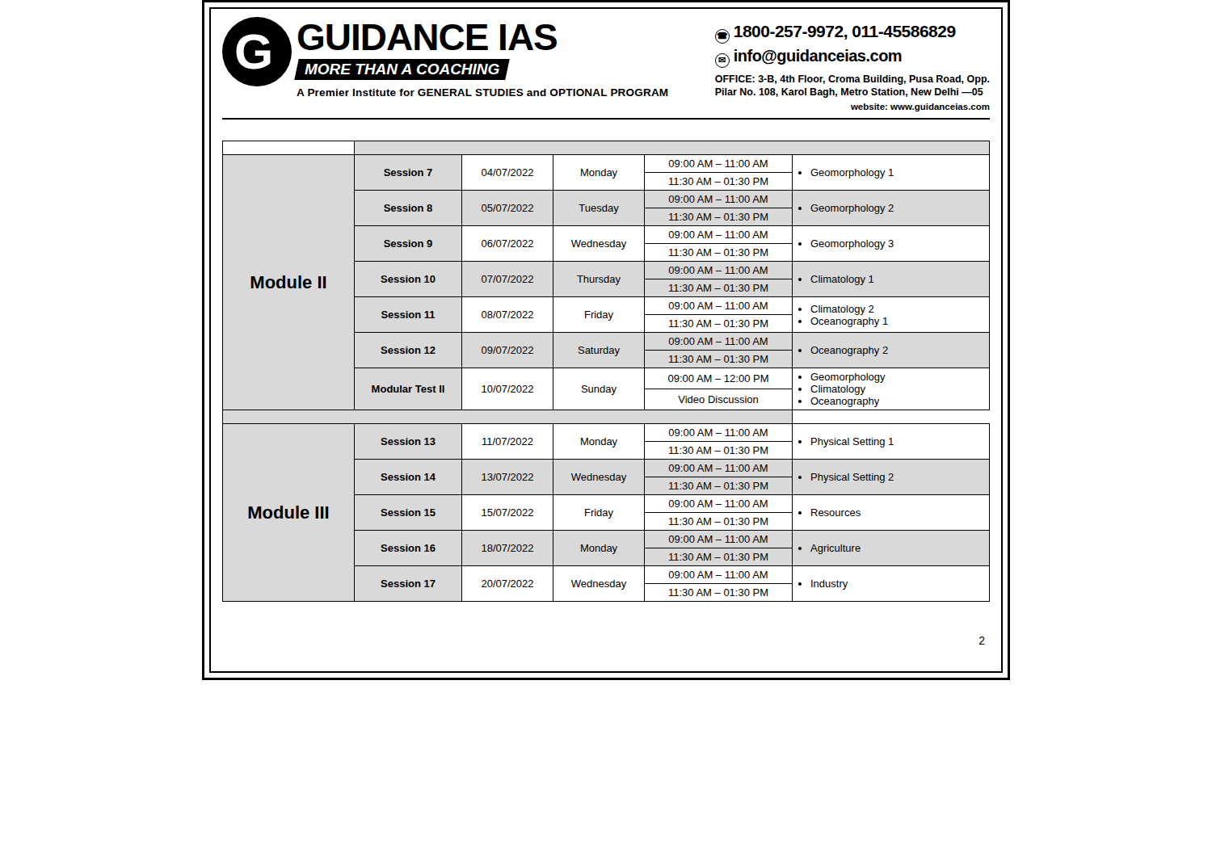G
GUIDANCE IAS
MORE THAN A COACHING
A Premier Institute for GENERAL STUDIES and OPTIONAL PROGRAM
☎1800-257-9972, 011-45586829
✉info@guidanceias.com
OFFICE: 3-B, 4th Floor, Croma Building, Pusa Road, Opp.
Pilar No. 108, Karol Bagh, Metro Station, New Delhi —05
website: www.guidanceias.com
| Module II | Session 7 | 04/07/2022 | Monday | 09:00 AM – 11:00 AM | Geomorphology 1 |
| 11:30 AM – 01:30 PM |
| Session 8 | 05/07/2022 | Tuesday | 09:00 AM – 11:00 AM | Geomorphology 2 |
| 11:30 AM – 01:30 PM |
| Session 9 | 06/07/2022 | Wednesday | 09:00 AM – 11:00 AM | Geomorphology 3 |
| 11:30 AM – 01:30 PM |
| Session 10 | 07/07/2022 | Thursday | 09:00 AM – 11:00 AM | Climatology 1 |
| 11:30 AM – 01:30 PM |
| Session 11 | 08/07/2022 | Friday | 09:00 AM – 11:00 AM | Climatology 2 Oceanography 1 |
| 11:30 AM – 01:30 PM |
| Session 12 | 09/07/2022 | Saturday | 09:00 AM – 11:00 AM | Oceanography 2 |
| 11:30 AM – 01:30 PM |
| Modular Test II | 10/07/2022 | Sunday | 09:00 AM – 12:00 PM | Geomorphology Climatology Oceanography |
| Video Discussion |
| Module III | Session 13 | 11/07/2022 | Monday | 09:00 AM – 11:00 AM | Physical Setting 1 |
| 11:30 AM – 01:30 PM |
| Session 14 | 13/07/2022 | Wednesday | 09:00 AM – 11:00 AM | Physical Setting 2 |
| 11:30 AM – 01:30 PM |
| Session 15 | 15/07/2022 | Friday | 09:00 AM – 11:00 AM | Resources |
| 11:30 AM – 01:30 PM |
| Session 16 | 18/07/2022 | Monday | 09:00 AM – 11:00 AM | Agriculture |
| 11:30 AM – 01:30 PM |
| Session 17 | 20/07/2022 | Wednesday | 09:00 AM – 11:00 AM | Industry |
| 11:30 AM – 01:30 PM |
2